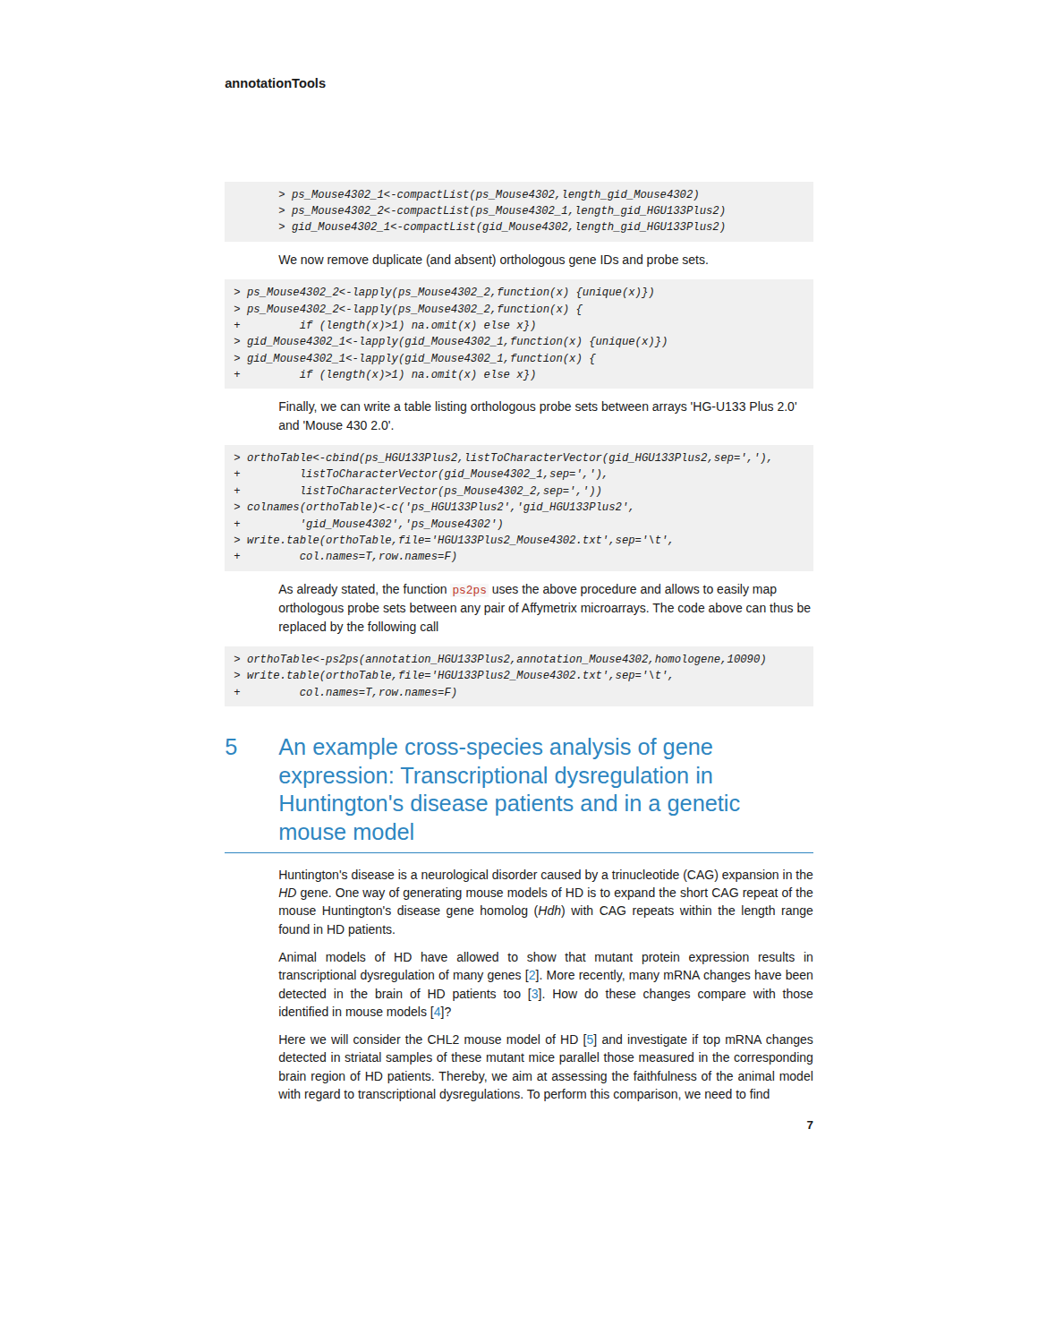annotationTools
> ps_Mouse4302_1<-compactList(ps_Mouse4302,length_gid_Mouse4302) > ps_Mouse4302_2<-compactList(ps_Mouse4302_1,length_gid_HGU133Plus2) > gid_Mouse4302_1<-compactList(gid_Mouse4302,length_gid_HGU133Plus2)
We now remove duplicate (and absent) orthologous gene IDs and probe sets.
> ps_Mouse4302_2<-lapply(ps_Mouse4302_2,function(x) {unique(x)}) > ps_Mouse4302_2<-lapply(ps_Mouse4302_2,function(x) { + if (length(x)>1) na.omit(x) else x}) > gid_Mouse4302_1<-lapply(gid_Mouse4302_1,function(x) {unique(x)}) > gid_Mouse4302_1<-lapply(gid_Mouse4302_1,function(x) { + if (length(x)>1) na.omit(x) else x})
Finally, we can write a table listing orthologous probe sets between arrays 'HG-U133 Plus 2.0' and 'Mouse 430 2.0'.
> orthoTable<-cbind(ps_HGU133Plus2,listToCharacterVector(gid_HGU133Plus2,sep=','), + listToCharacterVector(gid_Mouse4302_1,sep=','), + listToCharacterVector(ps_Mouse4302_2,sep=',')) > colnames(orthoTable)<-c('ps_HGU133Plus2','gid_HGU133Plus2', + 'gid_Mouse4302','ps_Mouse4302') > write.table(orthoTable,file='HGU133Plus2_Mouse4302.txt',sep='\t', + col.names=T,row.names=F)
As already stated, the function ps2ps uses the above procedure and allows to easily map orthologous probe sets between any pair of Affymetrix microarrays. The code above can thus be replaced by the following call
> orthoTable<-ps2ps(annotation_HGU133Plus2,annotation_Mouse4302,homologene,10090) > write.table(orthoTable,file='HGU133Plus2_Mouse4302.txt',sep='\t', + col.names=T,row.names=F)
5 An example cross-species analysis of gene expression: Transcriptional dysregulation in Huntington's disease patients and in a genetic mouse model
Huntington's disease is a neurological disorder caused by a trinucleotide (CAG) expansion in the HD gene. One way of generating mouse models of HD is to expand the short CAG repeat of the mouse Huntington's disease gene homolog (Hdh) with CAG repeats within the length range found in HD patients.
Animal models of HD have allowed to show that mutant protein expression results in transcriptional dysregulation of many genes [2]. More recently, many mRNA changes have been detected in the brain of HD patients too [3]. How do these changes compare with those identified in mouse models [4]?
Here we will consider the CHL2 mouse model of HD [5] and investigate if top mRNA changes detected in striatal samples of these mutant mice parallel those measured in the corresponding brain region of HD patients. Thereby, we aim at assessing the faithfulness of the animal model with regard to transcriptional dysregulations. To perform this comparison, we need to find
7